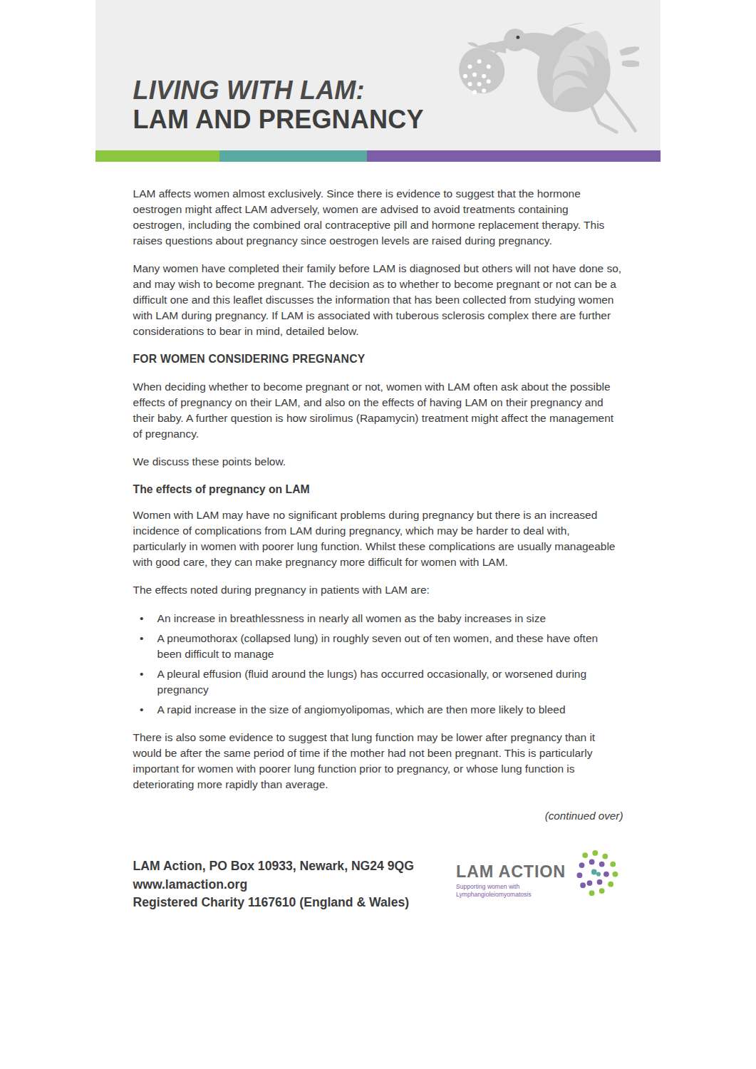LIVING WITH LAM:LAM AND PREGNANCY
LAM affects women almost exclusively. Since there is evidence to suggest that the hormone oestrogen might affect LAM adversely, women are advised to avoid treatments containing oestrogen, including the combined oral contraceptive pill and hormone replacement therapy. This raises questions about pregnancy since oestrogen levels are raised during pregnancy.
Many women have completed their family before LAM is diagnosed but others will not have done so, and may wish to become pregnant. The decision as to whether to become pregnant or not can be a difficult one and this leaflet discusses the information that has been collected from studying women with LAM during pregnancy. If LAM is associated with tuberous sclerosis complex there are further considerations to bear in mind, detailed below.
For women considering pregnancy
When deciding whether to become pregnant or not, women with LAM often ask about the possible effects of pregnancy on their LAM, and also on the effects of having LAM on their pregnancy and their baby. A further question is how sirolimus (Rapamycin) treatment might affect the management of pregnancy.
We discuss these points below.
The effects of pregnancy on LAM
Women with LAM may have no significant problems during pregnancy but there is an increased incidence of complications from LAM during pregnancy, which may be harder to deal with, particularly in women with poorer lung function. Whilst these complications are usually manageable with good care, they can make pregnancy more difficult for women with LAM.
The effects noted during pregnancy in patients with LAM are:
An increase in breathlessness in nearly all women as the baby increases in size
A pneumothorax (collapsed lung) in roughly seven out of ten women, and these have often been difficult to manage
A pleural effusion (fluid around the lungs) has occurred occasionally, or worsened during pregnancy
A rapid increase in the size of angiomyolipomas, which are then more likely to bleed
There is also some evidence to suggest that lung function may be lower after pregnancy than it would be after the same period of time if the mother had not been pregnant. This is particularly important for women with poorer lung function prior to pregnancy, or whose lung function is deteriorating more rapidly than average.
(continued over)
LAM Action, PO Box 10933, Newark, NG24 9QG
www.lamaction.org
Registered Charity 1167610 (England & Wales)
LAM ACTION Supporting women with Lymphangioleiomyomatosis